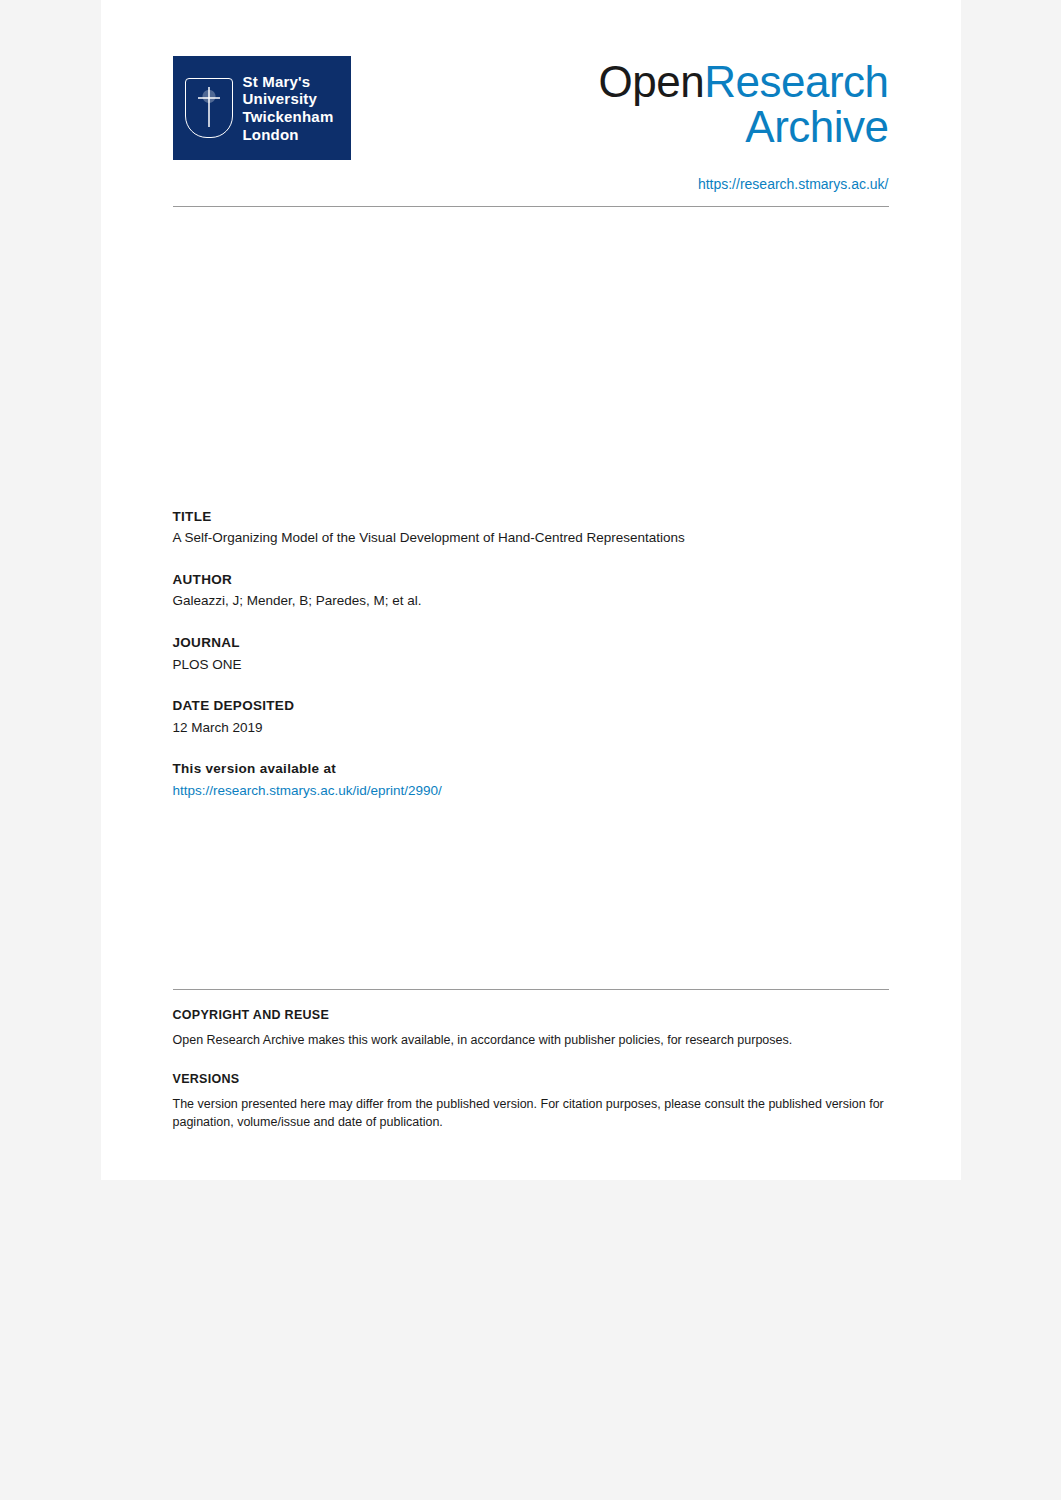St Mary's University Twickenham London
Open Research
Archive
https://research.stmarys.ac.uk/
TITLE
A Self-Organizing Model of the Visual Development of Hand-Centred Representations
AUTHOR
Galeazzi, J; Mender, B; Paredes, M; et al.
JOURNAL
PLOS ONE
DATE DEPOSITED
12 March 2019
This version available at
https://research.stmarys.ac.uk/id/eprint/2990/
Copyright and reuse
Open Research Archive makes this work available, in accordance with publisher policies, for research purposes.
Versions
The version presented here may differ from the published version. For citation purposes, please consult the published version for pagination, volume/issue and date of publication.